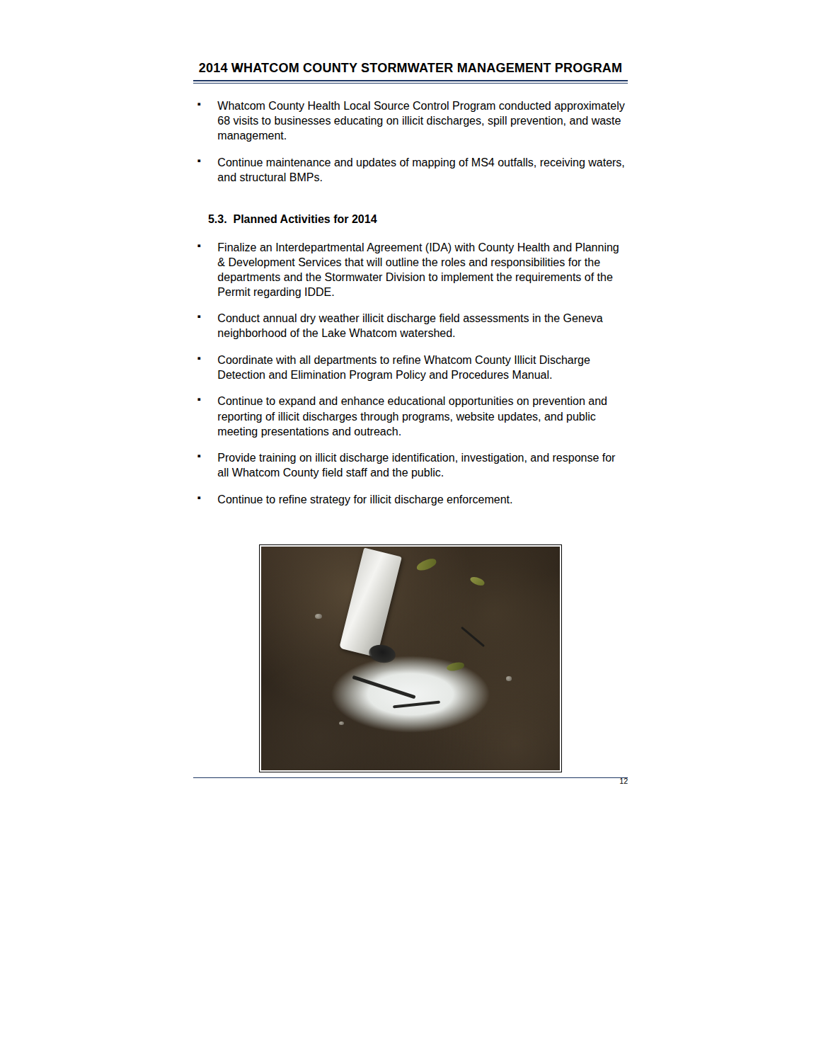•2014 WHATCOM COUNTY STORMWATER MANAGEMENT PROGRAM
Whatcom County Health Local Source Control Program conducted approximately 68 visits to businesses educating on illicit discharges, spill prevention, and waste management.
Continue maintenance and updates of mapping of MS4 outfalls, receiving waters, and structural BMPs.
5.3. Planned Activities for 2014
Finalize an Interdepartmental Agreement (IDA) with County Health and Planning & Development Services that will outline the roles and responsibilities for the departments and the Stormwater Division to implement the requirements of the Permit regarding IDDE.
Conduct annual dry weather illicit discharge field assessments in the Geneva neighborhood of the Lake Whatcom watershed.
Coordinate with all departments to refine Whatcom County Illicit Discharge Detection and Elimination Program Policy and Procedures Manual.
Continue to expand and enhance educational opportunities on prevention and reporting of illicit discharges through programs, website updates, and public meeting presentations and outreach.
Provide training on illicit discharge identification, investigation, and response for all Whatcom County field staff and the public.
Continue to refine strategy for illicit discharge enforcement.
12